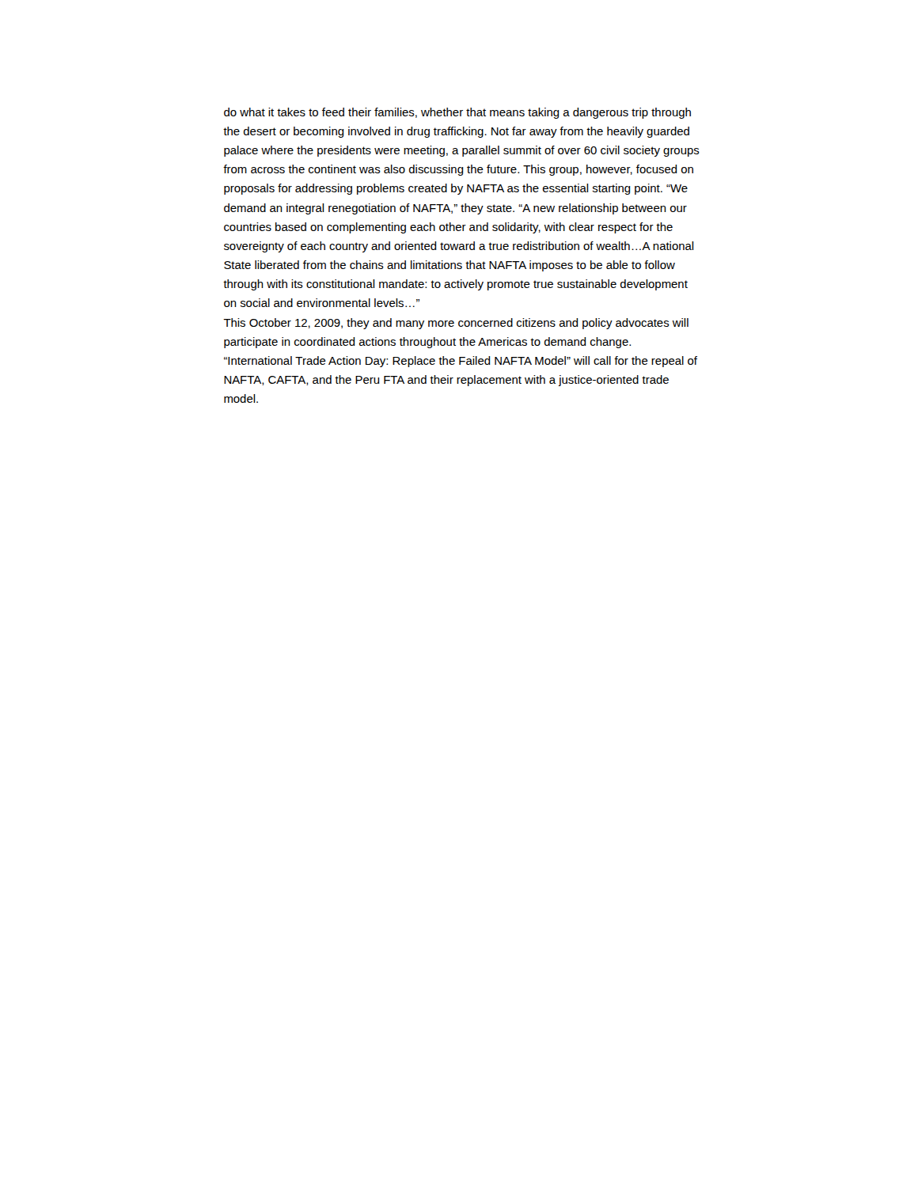do what it takes to feed their families, whether that means taking a dangerous trip through the desert or becoming involved in drug trafficking. Not far away from the heavily guarded palace where the presidents were meeting, a parallel summit of over 60 civil society groups from across the continent was also discussing the future. This group, however, focused on proposals for addressing problems created by NAFTA as the essential starting point. “We demand an integral renegotiation of NAFTA,” they state. “A new relationship between our countries based on complementing each other and solidarity, with clear respect for the sovereignty of each country and oriented toward a true redistribution of wealth…A national State liberated from the chains and limitations that NAFTA imposes to be able to follow through with its constitutional mandate: to actively promote true sustainable development on social and environmental levels…”
This October 12, 2009, they and many more concerned citizens and policy advocates will participate in coordinated actions throughout the Americas to demand change. “International Trade Action Day: Replace the Failed NAFTA Model” will call for the repeal of NAFTA, CAFTA, and the Peru FTA and their replacement with a justice-oriented trade model.